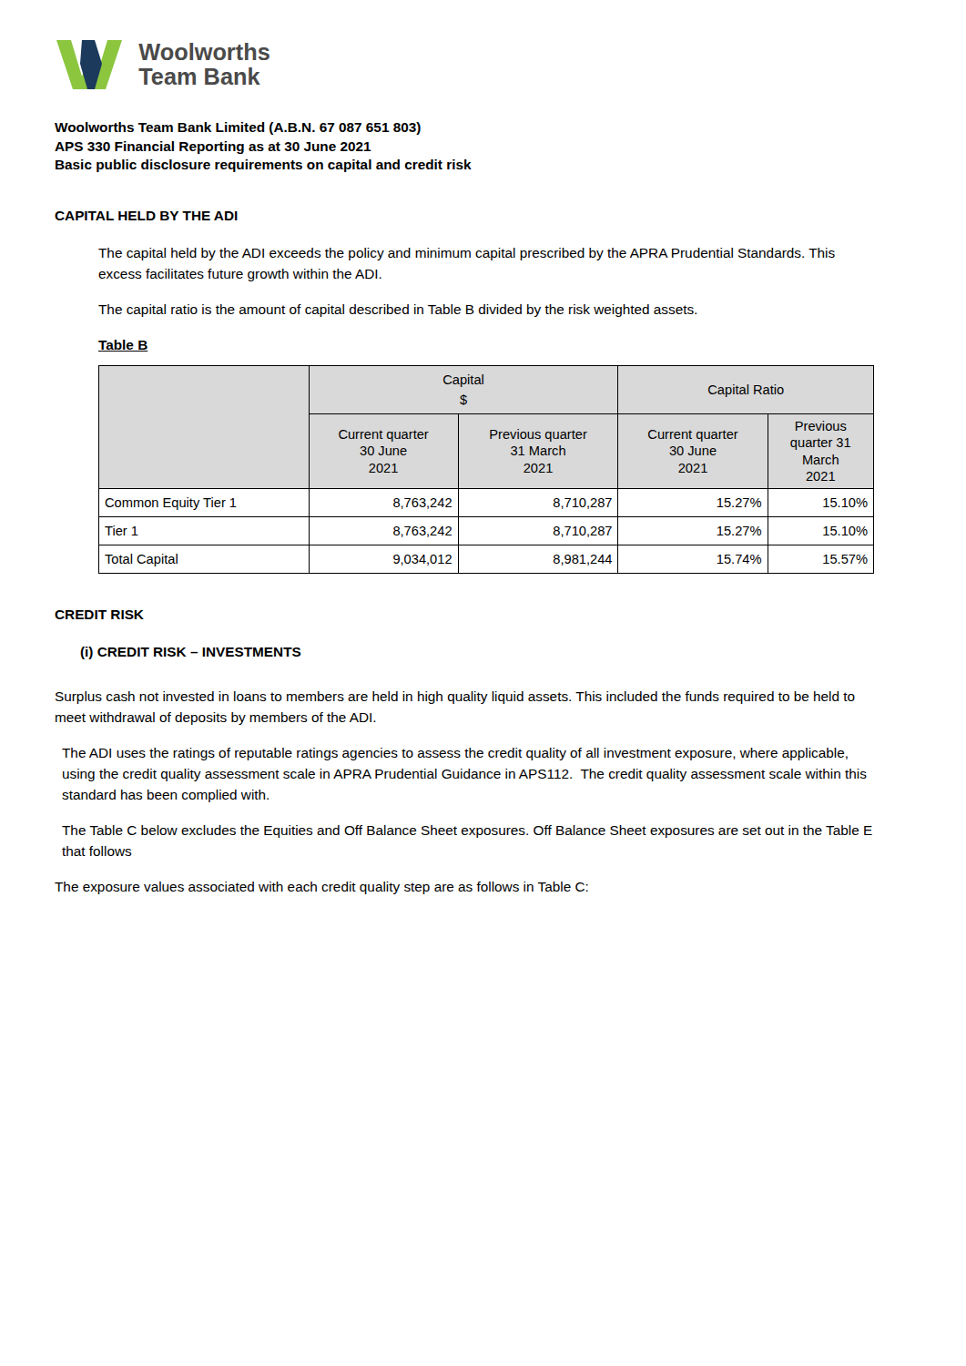Woolworths Team Bank
Woolworths Team Bank Limited (A.B.N. 67 087 651 803)
APS 330 Financial Reporting as at 30 June 2021
Basic public disclosure requirements on capital and credit risk
CAPITAL HELD BY THE ADI
The capital held by the ADI exceeds the policy and minimum capital prescribed by the APRA Prudential Standards. This excess facilitates future growth within the ADI.
The capital ratio is the amount of capital described in Table B divided by the risk weighted assets.
Table B
| | Capital $ | Capital Ratio |
| --- | --- | --- |
| Current quarter 30 June 2021 | Previous quarter 31 March 2021 | Current quarter 30 June 2021 | Previous quarter 31 March 2021 |
| Common Equity Tier 1 | 8,763,242 | 8,710,287 | 15.27% | 15.10% |
| Tier 1 | 8,763,242 | 8,710,287 | 15.27% | 15.10% |
| Total Capital | 9,034,012 | 8,981,244 | 15.74% | 15.57% |
CREDIT RISK
(i) CREDIT RISK – INVESTMENTS
Surplus cash not invested in loans to members are held in high quality liquid assets. This included the funds required to be held to meet withdrawal of deposits by members of the ADI.
The ADI uses the ratings of reputable ratings agencies to assess the credit quality of all investment exposure, where applicable, using the credit quality assessment scale in APRA Prudential Guidance in APS112. The credit quality assessment scale within this standard has been complied with.
The Table C below excludes the Equities and Off Balance Sheet exposures. Off Balance Sheet exposures are set out in the Table E that follows
The exposure values associated with each credit quality step are as follows in Table C: